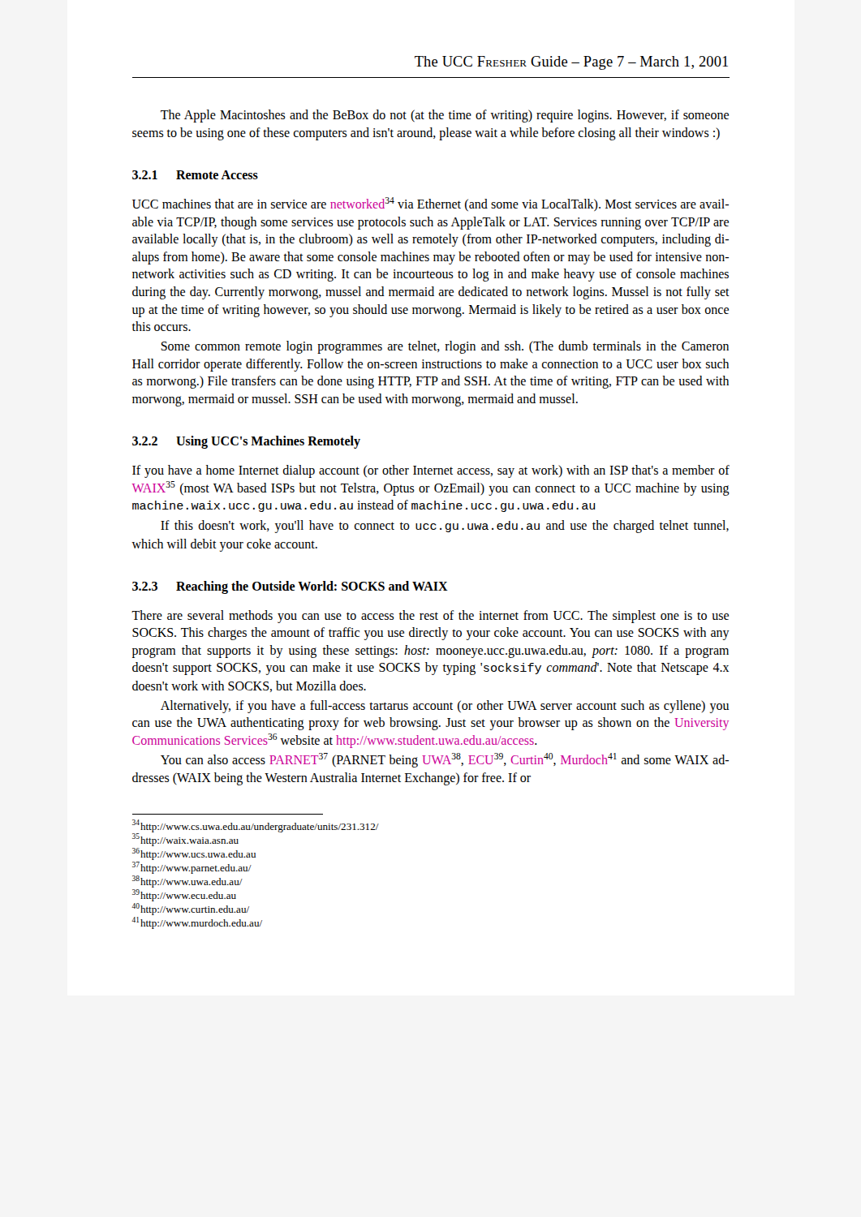The UCC Fresher Guide – Page 7 – March 1, 2001
The Apple Macintoshes and the BeBox do not (at the time of writing) require logins. However, if someone seems to be using one of these computers and isn't around, please wait a while before closing all their windows :)
3.2.1 Remote Access
UCC machines that are in service are networked34 via Ethernet (and some via LocalTalk). Most services are available via TCP/IP, though some services use protocols such as AppleTalk or LAT. Services running over TCP/IP are available locally (that is, in the clubroom) as well as remotely (from other IP-networked computers, including dialups from home). Be aware that some console machines may be rebooted often or may be used for intensive non-network activities such as CD writing. It can be incourteous to log in and make heavy use of console machines during the day. Currently morwong, mussel and mermaid are dedicated to network logins. Mussel is not fully set up at the time of writing however, so you should use morwong. Mermaid is likely to be retired as a user box once this occurs.
Some common remote login programmes are telnet, rlogin and ssh. (The dumb terminals in the Cameron Hall corridor operate differently. Follow the on-screen instructions to make a connection to a UCC user box such as morwong.) File transfers can be done using HTTP, FTP and SSH. At the time of writing, FTP can be used with morwong, mermaid or mussel. SSH can be used with morwong, mermaid and mussel.
3.2.2 Using UCC's Machines Remotely
If you have a home Internet dialup account (or other Internet access, say at work) with an ISP that's a member of WAIX35 (most WA based ISPs but not Telstra, Optus or OzEmail) you can connect to a UCC machine by using machine.waix.ucc.gu.uwa.edu.au instead of machine.ucc.gu.uwa.edu.au
If this doesn't work, you'll have to connect to ucc.gu.uwa.edu.au and use the charged telnet tunnel, which will debit your coke account.
3.2.3 Reaching the Outside World: SOCKS and WAIX
There are several methods you can use to access the rest of the internet from UCC. The simplest one is to use SOCKS. This charges the amount of traffic you use directly to your coke account. You can use SOCKS with any program that supports it by using these settings: host: mooneye.ucc.gu.uwa.edu.au, port: 1080. If a program doesn't support SOCKS, you can make it use SOCKS by typing 'socksify command'. Note that Netscape 4.x doesn't work with SOCKS, but Mozilla does.
Alternatively, if you have a full-access tartarus account (or other UWA server account such as cyllene) you can use the UWA authenticating proxy for web browsing. Just set your browser up as shown on the University Communications Services36 website at http://www.student.uwa.edu.au/access.
You can also access PARNET37 (PARNET being UWA38, ECU39, Curtin40, Murdoch41 and some WAIX addresses (WAIX being the Western Australia Internet Exchange) for free. If or
34http://www.cs.uwa.edu.au/undergraduate/units/231.312/
35http://waix.waia.asn.au
36http://www.ucs.uwa.edu.au
37http://www.parnet.edu.au/
38http://www.uwa.edu.au/
39http://www.ecu.edu.au
40http://www.curtin.edu.au/
41http://www.murdoch.edu.au/